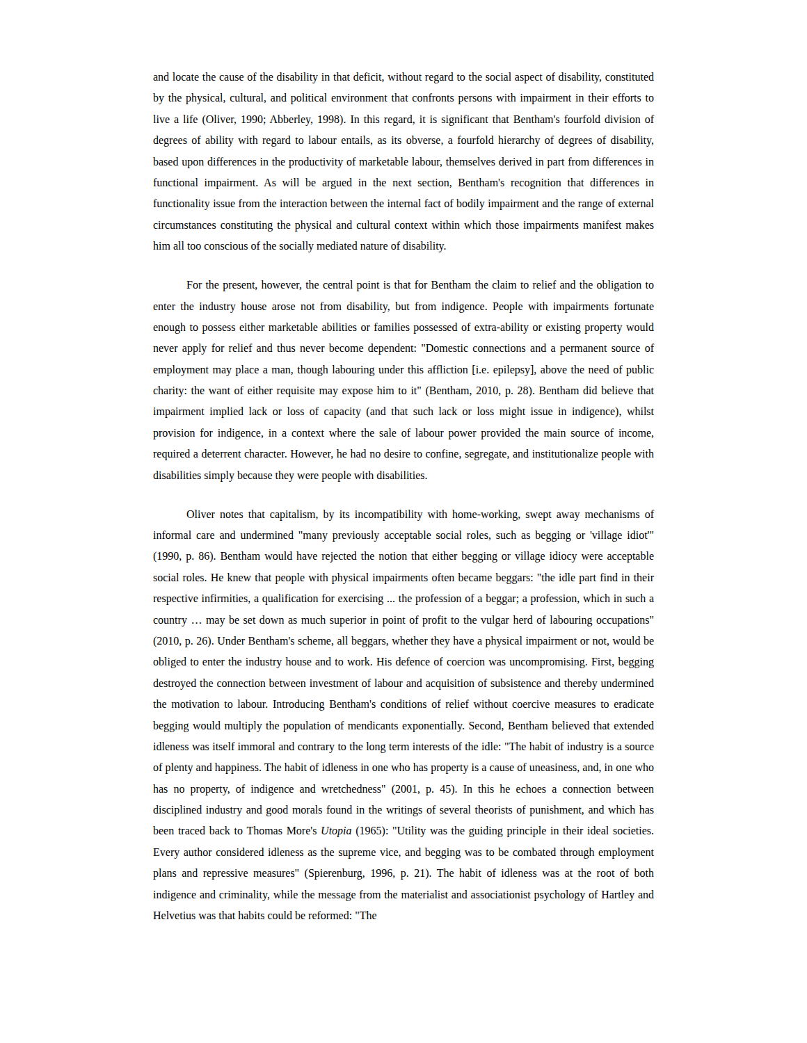and locate the cause of the disability in that deficit, without regard to the social aspect of disability, constituted by the physical, cultural, and political environment that confronts persons with impairment in their efforts to live a life (Oliver, 1990; Abberley, 1998). In this regard, it is significant that Bentham's fourfold division of degrees of ability with regard to labour entails, as its obverse, a fourfold hierarchy of degrees of disability, based upon differences in the productivity of marketable labour, themselves derived in part from differences in functional impairment. As will be argued in the next section, Bentham's recognition that differences in functionality issue from the interaction between the internal fact of bodily impairment and the range of external circumstances constituting the physical and cultural context within which those impairments manifest makes him all too conscious of the socially mediated nature of disability.
For the present, however, the central point is that for Bentham the claim to relief and the obligation to enter the industry house arose not from disability, but from indigence. People with impairments fortunate enough to possess either marketable abilities or families possessed of extra-ability or existing property would never apply for relief and thus never become dependent: "Domestic connections and a permanent source of employment may place a man, though labouring under this affliction [i.e. epilepsy], above the need of public charity: the want of either requisite may expose him to it" (Bentham, 2010, p. 28). Bentham did believe that impairment implied lack or loss of capacity (and that such lack or loss might issue in indigence), whilst provision for indigence, in a context where the sale of labour power provided the main source of income, required a deterrent character. However, he had no desire to confine, segregate, and institutionalize people with disabilities simply because they were people with disabilities.
Oliver notes that capitalism, by its incompatibility with home-working, swept away mechanisms of informal care and undermined "many previously acceptable social roles, such as begging or 'village idiot'" (1990, p. 86). Bentham would have rejected the notion that either begging or village idiocy were acceptable social roles. He knew that people with physical impairments often became beggars: "the idle part find in their respective infirmities, a qualification for exercising ... the profession of a beggar; a profession, which in such a country … may be set down as much superior in point of profit to the vulgar herd of labouring occupations" (2010, p. 26). Under Bentham's scheme, all beggars, whether they have a physical impairment or not, would be obliged to enter the industry house and to work. His defence of coercion was uncompromising. First, begging destroyed the connection between investment of labour and acquisition of subsistence and thereby undermined the motivation to labour. Introducing Bentham's conditions of relief without coercive measures to eradicate begging would multiply the population of mendicants exponentially. Second, Bentham believed that extended idleness was itself immoral and contrary to the long term interests of the idle: "The habit of industry is a source of plenty and happiness. The habit of idleness in one who has property is a cause of uneasiness, and, in one who has no property, of indigence and wretchedness" (2001, p. 45). In this he echoes a connection between disciplined industry and good morals found in the writings of several theorists of punishment, and which has been traced back to Thomas More's Utopia (1965): "Utility was the guiding principle in their ideal societies. Every author considered idleness as the supreme vice, and begging was to be combated through employment plans and repressive measures" (Spierenburg, 1996, p. 21). The habit of idleness was at the root of both indigence and criminality, while the message from the materialist and associationist psychology of Hartley and Helvetius was that habits could be reformed: "The